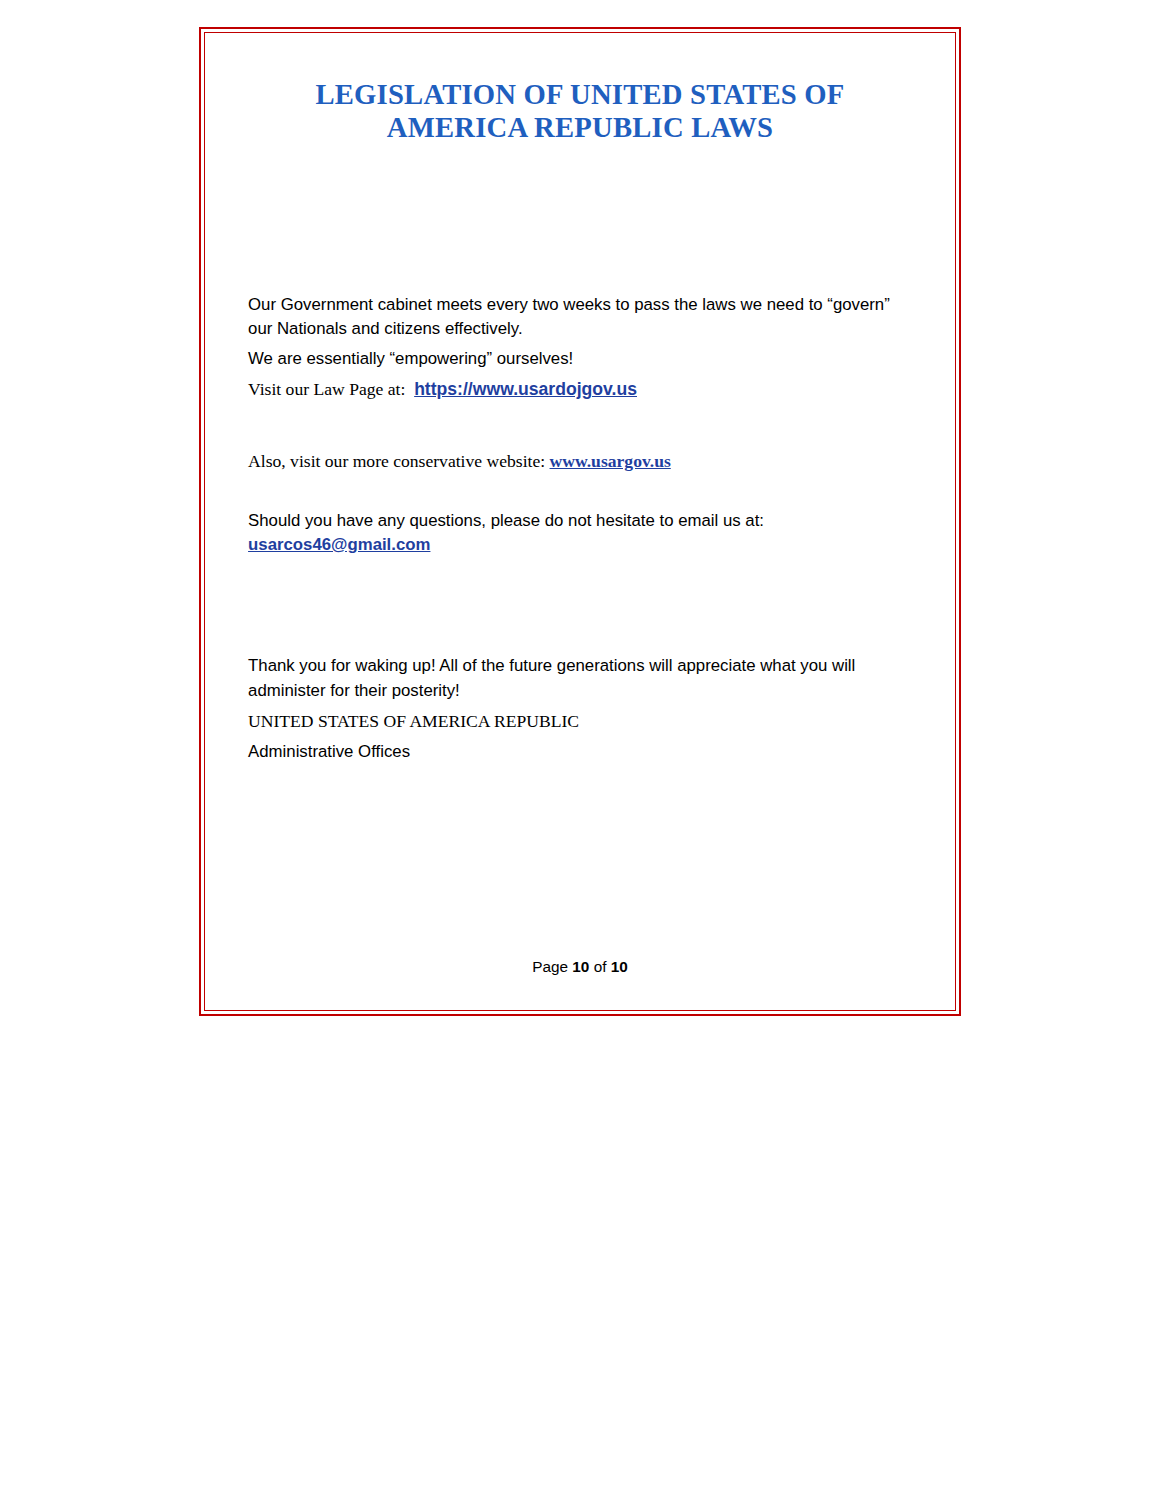LEGISLATION OF UNITED STATES OF AMERICA REPUBLIC LAWS
Our Government cabinet meets every two weeks to pass the laws we need to “govern” our Nationals and citizens effectively.
We are essentially “empowering” ourselves!
Visit our Law Page at: https://www.usardojgov.us
Also, visit our more conservative website: www.usargov.us
Should you have any questions, please do not hesitate to email us at: usarcos46@gmail.com
Thank you for waking up! All of the future generations will appreciate what you will administer for their posterity!
UNITED STATES OF AMERICA REPUBLIC
Administrative Offices
Page 10 of 10